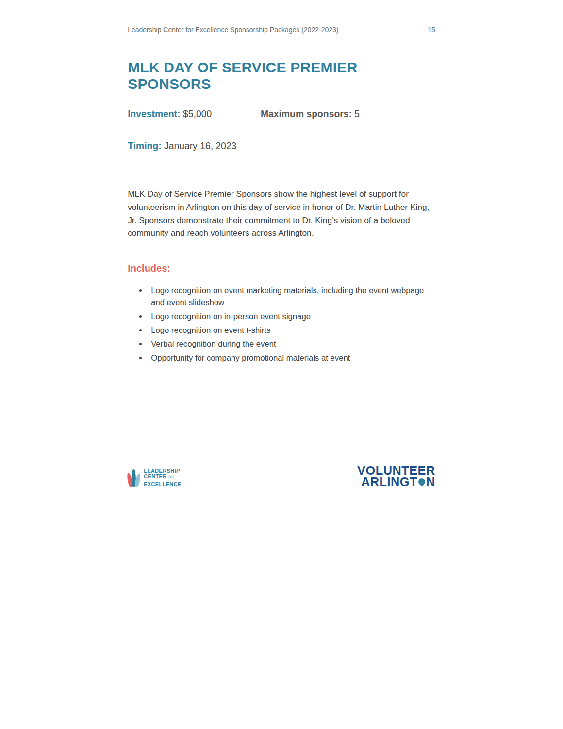Leadership Center for Excellence Sponsorship Packages (2022-2023) 15
MLK DAY OF SERVICE PREMIER SPONSORS
Investment: $5,000
Maximum sponsors: 5
Timing: January 16, 2023
MLK Day of Service Premier Sponsors show the highest level of support for volunteerism in Arlington on this day of service in honor of Dr. Martin Luther King, Jr. Sponsors demonstrate their commitment to Dr. King’s vision of a beloved community and reach volunteers across Arlington.
Includes:
Logo recognition on event marketing materials, including the event webpage and event slideshow
Logo recognition on in-person event signage
Logo recognition on event t-shirts
Verbal recognition during the event
Opportunity for company promotional materials at event
LEADERSHIP
CENTER for
EXCELLENCE
VOLUNTEER
ARLINGT N